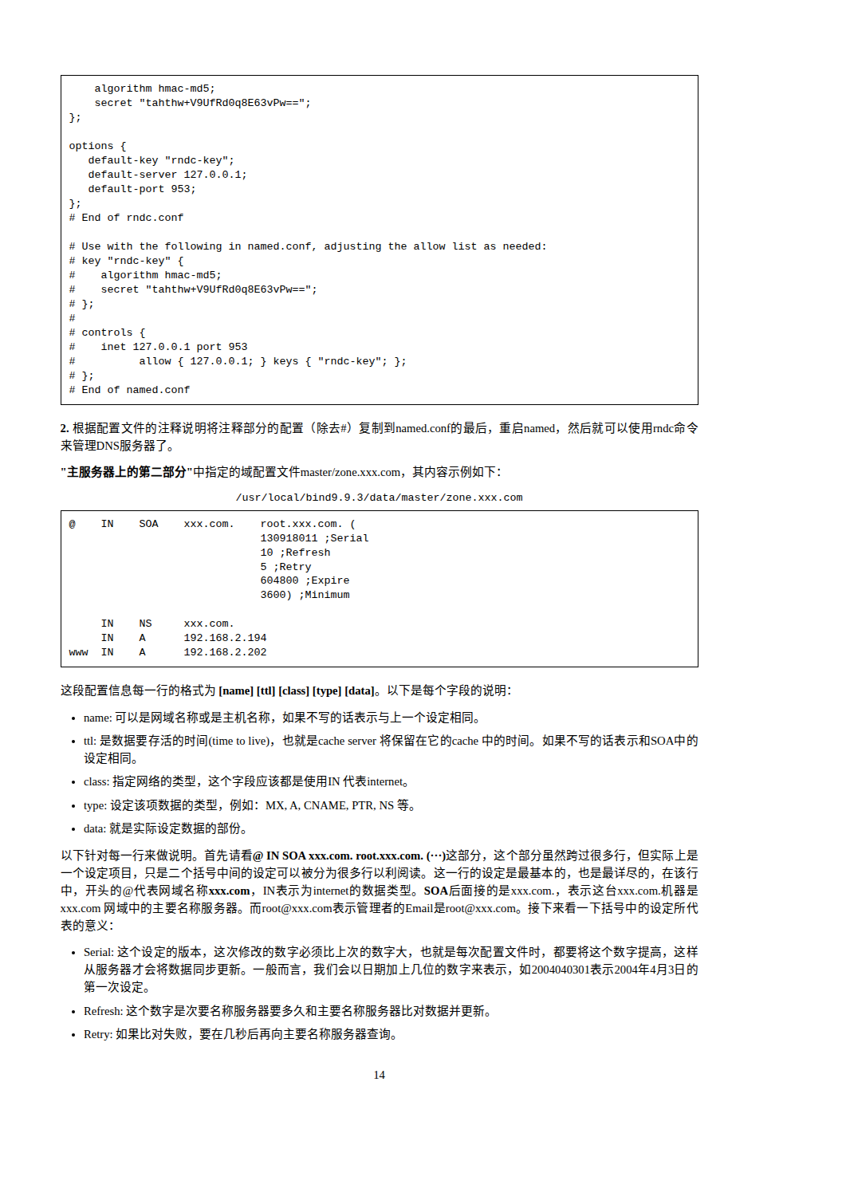algorithm hmac-md5;
    secret "tahthw+V9UfRd0q8E63vPw==";
};

options {
   default-key "rndc-key";
   default-server 127.0.0.1;
   default-port 953;
};
# End of rndc.conf

# Use with the following in named.conf, adjusting the allow list as needed:
# key "rndc-key" {
#    algorithm hmac-md5;
#    secret "tahthw+V9UfRd0q8E63vPw==";
# };
#
# controls {
#    inet 127.0.0.1 port 953
#          allow { 127.0.0.1; } keys { "rndc-key"; };
# };
# End of named.conf
2. 根据配置文件的注释说明将注释部分的配置（除去#）复制到named.conf的最后，重启named，然后就可以使用rndc命令来管理DNS服务器了。
"主服务器上的第二部分"中指定的域配置文件master/zone.xxx.com，其内容示例如下：
/usr/local/bind9.9.3/data/master/zone.xxx.com
@    IN    SOA    xxx.com.    root.xxx.com. (
                              130918011 ;Serial
                              10 ;Refresh
                              5 ;Retry
                              604800 ;Expire
                              3600) ;Minimum

     IN    NS     xxx.com.
     IN    A      192.168.2.194
www  IN    A      192.168.2.202
这段配置信息每一行的格式为 [name] [ttl] [class] [type] [data]。以下是每个字段的说明：
name: 可以是网域名称或是主机名称，如果不写的话表示与上一个设定相同。
ttl: 是数据要存活的时间(time to live)，也就是cache server 将保留在它的cache 中的时间。如果不写的话表示和SOA中的设定相同。
class: 指定网络的类型，这个字段应该都是使用IN 代表internet。
type: 设定该项数据的类型，例如：MX, A, CNAME, PTR, NS 等。
data: 就是实际设定数据的部份。
以下针对每一行来做说明。首先请看@ IN SOA xxx.com. root.xxx.com. (···) 这部分，这个部分虽然跨过很多行，但实际上是一个设定项目，只是二个括号中间的设定可以被分为很多行以利阅读。这一行的设定是最基本的，也是最详尽的，在该行中，开头的@代表网域名称xxx.com，IN表示为internet的数据类型。SOA后面接的是xxx.com.，表示这台xxx.com.机器是xxx.com 网域中的主要名称服务器。而root@xxx.com表示管理者的Email是root@xxx.com。接下来看一下括号中的设定所代表的意义：
Serial: 这个设定的版本，这次修改的数字必须比上次的数字大，也就是每次配置文件时，都要将这个数字提高，这样从服务器才会将数据同步更新。一般而言，我们会以日期加上几位的数字来表示，如2004040301表示2004年4月3日的第一次设定。
Refresh: 这个数字是次要名称服务器要多久和主要名称服务器比对数据并更新。
Retry: 如果比对失败，要在几秒后再向主要名称服务器查询。
14